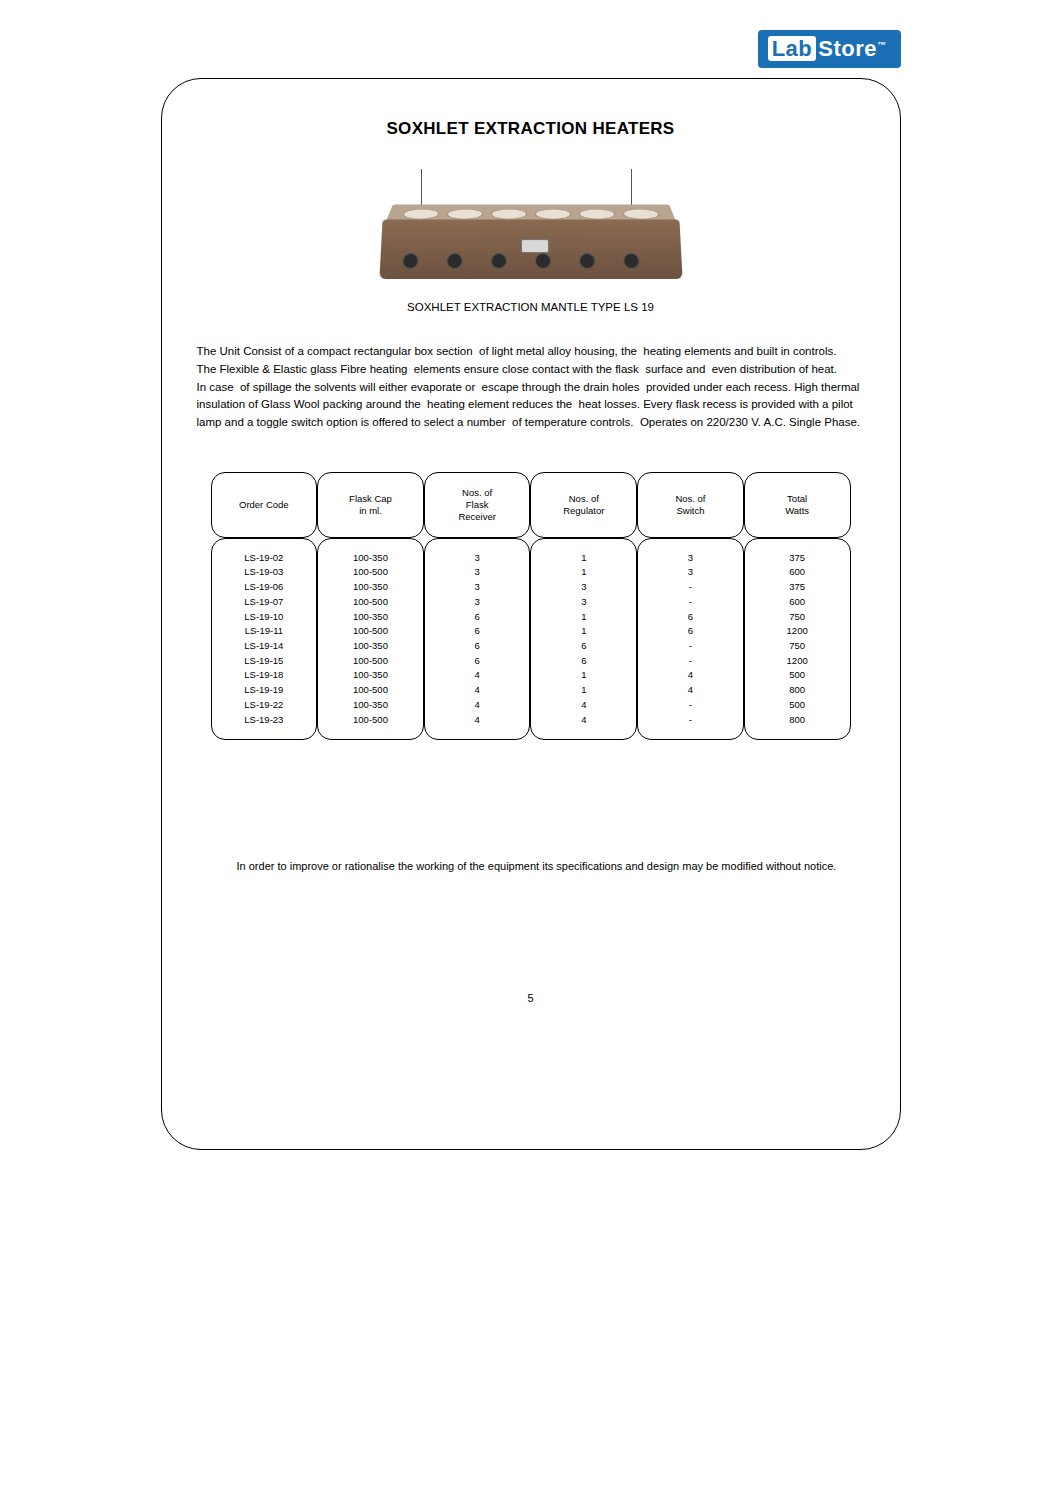Lab Store™
SOXHLET EXTRACTION HEATERS
SOXHLET EXTRACTION MANTLE TYPE LS 19
The Unit Consist of a compact rectangular box section of light metal alloy housing, the heating elements and built in controls.
The Flexible & Elastic glass Fibre heating elements ensure close contact with the flask surface and even distribution of heat.
In case of spillage the solvents will either evaporate or escape through the drain holes provided under each recess. High thermal insulation of Glass Wool packing around the heating element reduces the heat losses. Every flask recess is provided with a pilot lamp and a toggle switch option is offered to select a number of temperature controls. Operates on 220/230 V. A.C. Single Phase.
| Order Code | Flask Cap in ml. | Nos. of Flask Receiver | Nos. of Regulator | Nos. of Switch | Total Watts |
| --- | --- | --- | --- | --- | --- |
| LS-19-02 LS-19-03 LS-19-06 LS-19-07 LS-19-10 LS-19-11 LS-19-14 LS-19-15 LS-19-18 LS-19-19 LS-19-22 LS-19-23 | 100-350 100-500 100-350 100-500 100-350 100-500 100-350 100-500 100-350 100-500 100-350 100-500 | 3 3 3 3 6 6 6 6 4 4 4 4 | 1 1 3 3 1 1 6 6 1 1 4 4 | 3 3 - - 6 6 - - 4 4 - - | 375 600 375 600 750 1200 750 1200 500 800 500 800 |
In order to improve or rationalise the working of the equipment its specifications and design may be modified without notice.
5